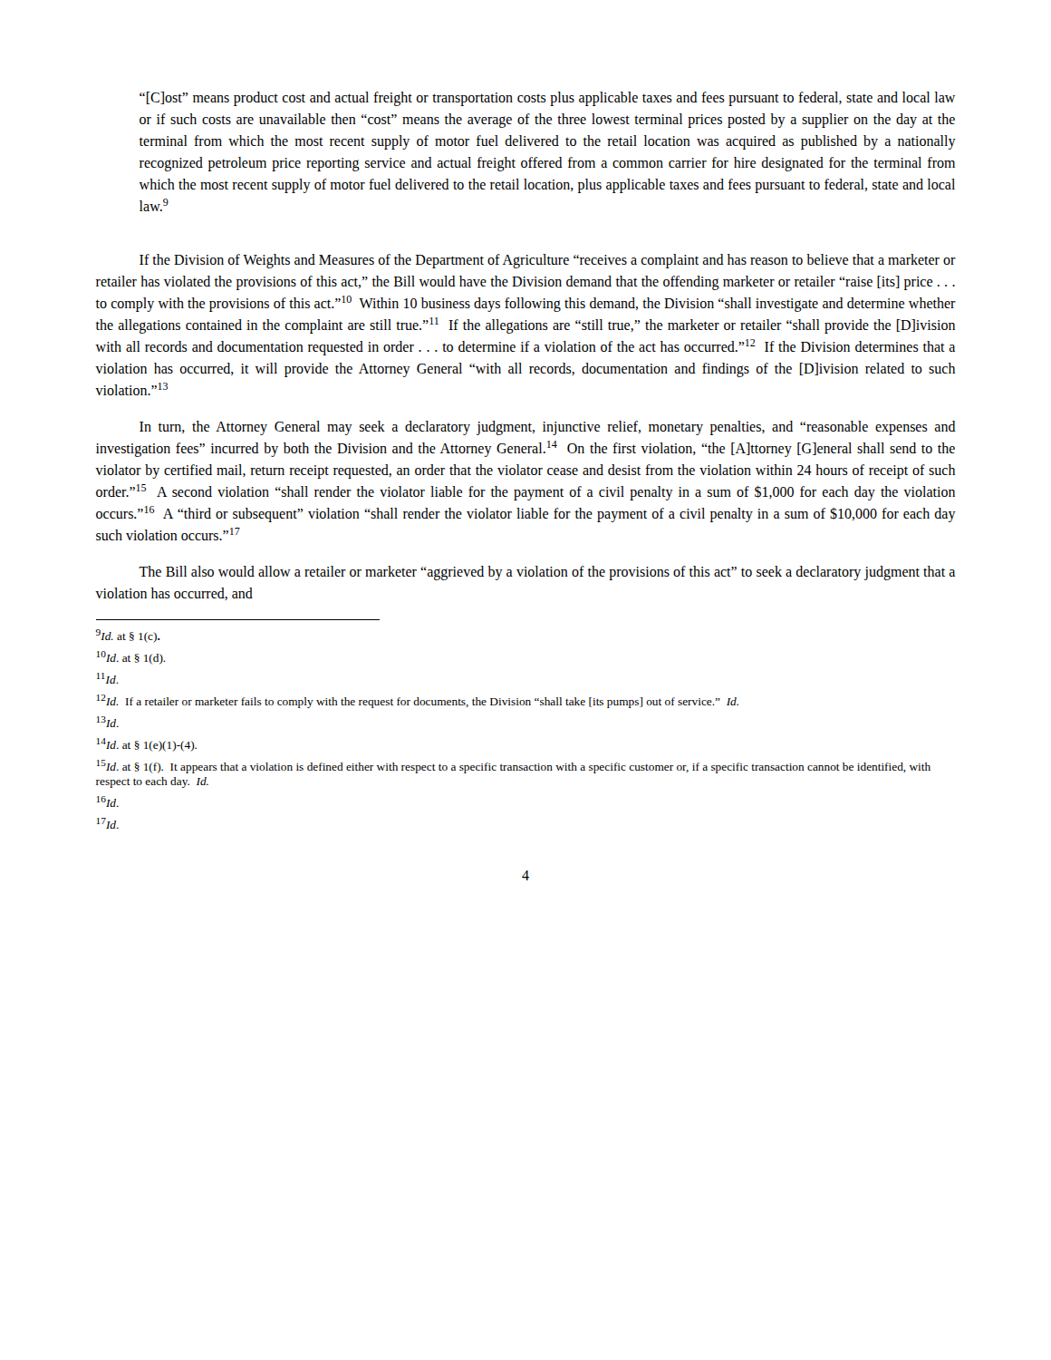“[C]ost” means product cost and actual freight or transportation costs plus applicable taxes and fees pursuant to federal, state and local law or if such costs are unavailable then “cost” means the average of the three lowest terminal prices posted by a supplier on the day at the terminal from which the most recent supply of motor fuel delivered to the retail location was acquired as published by a nationally recognized petroleum price reporting service and actual freight offered from a common carrier for hire designated for the terminal from which the most recent supply of motor fuel delivered to the retail location, plus applicable taxes and fees pursuant to federal, state and local law.9
If the Division of Weights and Measures of the Department of Agriculture “receives a complaint and has reason to believe that a marketer or retailer has violated the provisions of this act,” the Bill would have the Division demand that the offending marketer or retailer “raise [its] price . . . to comply with the provisions of this act.”10 Within 10 business days following this demand, the Division “shall investigate and determine whether the allegations contained in the complaint are still true.”11 If the allegations are “still true,” the marketer or retailer “shall provide the [D]ivision with all records and documentation requested in order . . . to determine if a violation of the act has occurred.”12 If the Division determines that a violation has occurred, it will provide the Attorney General “with all records, documentation and findings of the [D]ivision related to such violation.”13
In turn, the Attorney General may seek a declaratory judgment, injunctive relief, monetary penalties, and “reasonable expenses and investigation fees” incurred by both the Division and the Attorney General.14 On the first violation, “the [A]ttorney [G]eneral shall send to the violator by certified mail, return receipt requested, an order that the violator cease and desist from the violation within 24 hours of receipt of such order.”15 A second violation “shall render the violator liable for the payment of a civil penalty in a sum of $1,000 for each day the violation occurs.”16 A “third or subsequent” violation “shall render the violator liable for the payment of a civil penalty in a sum of $10,000 for each day such violation occurs.”17
The Bill also would allow a retailer or marketer “aggrieved by a violation of the provisions of this act” to seek a declaratory judgment that a violation has occurred, and
9Id. at § 1(c).
10Id. at § 1(d).
11Id.
12Id. If a retailer or marketer fails to comply with the request for documents, the Division “shall take [its pumps] out of service.” Id.
13Id.
14Id. at § 1(e)(1)-(4).
15Id. at § 1(f). It appears that a violation is defined either with respect to a specific transaction with a specific customer or, if a specific transaction cannot be identified, with respect to each day. Id.
16Id.
17Id.
4